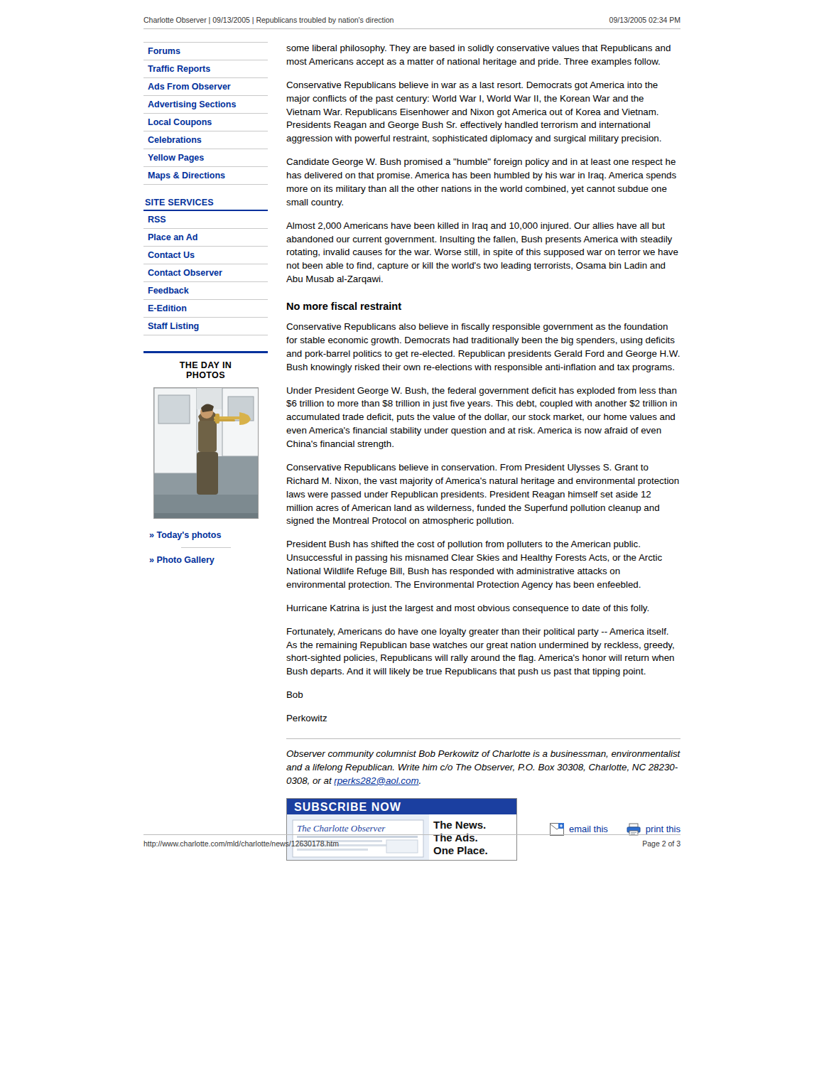Charlotte Observer | 09/13/2005 | Republicans troubled by nation's direction
09/13/2005 02:34 PM
Forums
Traffic Reports
Ads From Observer
Advertising Sections
Local Coupons
Celebrations
Yellow Pages
Maps & Directions
SITE SERVICES
RSS
Place an Ad
Contact Us
Contact Observer
Feedback
E-Edition
Staff Listing
THE DAY IN
PHOTOS
» Today's photos
» Photo Gallery
some liberal philosophy. They are based in solidly conservative values that Republicans and most Americans accept as a matter of national heritage and pride. Three examples follow.
Conservative Republicans believe in war as a last resort. Democrats got America into the major conflicts of the past century: World War I, World War II, the Korean War and the Vietnam War. Republicans Eisenhower and Nixon got America out of Korea and Vietnam. Presidents Reagan and George Bush Sr. effectively handled terrorism and international aggression with powerful restraint, sophisticated diplomacy and surgical military precision.
Candidate George W. Bush promised a "humble" foreign policy and in at least one respect he has delivered on that promise. America has been humbled by his war in Iraq. America spends more on its military than all the other nations in the world combined, yet cannot subdue one small country.
Almost 2,000 Americans have been killed in Iraq and 10,000 injured. Our allies have all but abandoned our current government. Insulting the fallen, Bush presents America with steadily rotating, invalid causes for the war. Worse still, in spite of this supposed war on terror we have not been able to find, capture or kill the world's two leading terrorists, Osama bin Ladin and Abu Musab al-Zarqawi.
No more fiscal restraint
Conservative Republicans also believe in fiscally responsible government as the foundation for stable economic growth. Democrats had traditionally been the big spenders, using deficits and pork-barrel politics to get re-elected. Republican presidents Gerald Ford and George H.W. Bush knowingly risked their own re-elections with responsible anti-inflation and tax programs.
Under President George W. Bush, the federal government deficit has exploded from less than $6 trillion to more than $8 trillion in just five years. This debt, coupled with another $2 trillion in accumulated trade deficit, puts the value of the dollar, our stock market, our home values and even America's financial stability under question and at risk. America is now afraid of even China's financial strength.
Conservative Republicans believe in conservation. From President Ulysses S. Grant to Richard M. Nixon, the vast majority of America's natural heritage and environmental protection laws were passed under Republican presidents. President Reagan himself set aside 12 million acres of American land as wilderness, funded the Superfund pollution cleanup and signed the Montreal Protocol on atmospheric pollution.
President Bush has shifted the cost of pollution from polluters to the American public. Unsuccessful in passing his misnamed Clear Skies and Healthy Forests Acts, or the Arctic National Wildlife Refuge Bill, Bush has responded with administrative attacks on environmental protection. The Environmental Protection Agency has been enfeebled.
Hurricane Katrina is just the largest and most obvious consequence to date of this folly.
Fortunately, Americans do have one loyalty greater than their political party -- America itself. As the remaining Republican base watches our great nation undermined by reckless, greedy, short-sighted policies, Republicans will rally around the flag. America's honor will return when Bush departs. And it will likely be true Republicans that push us past that tipping point.
Bob
Perkowitz
Observer community columnist Bob Perkowitz of Charlotte is a businessman, environmentalist and a lifelong Republican. Write him c/o The Observer, P.O. Box 30308, Charlotte, NC 28230-0308, or at rperks282@aol.com.
SUBSCRIBE NOW The News. The Ads. One Place. The Charlotte Observer
email this print this
http://www.charlotte.com/mld/charlotte/news/12630178.htm
Page 2 of 3